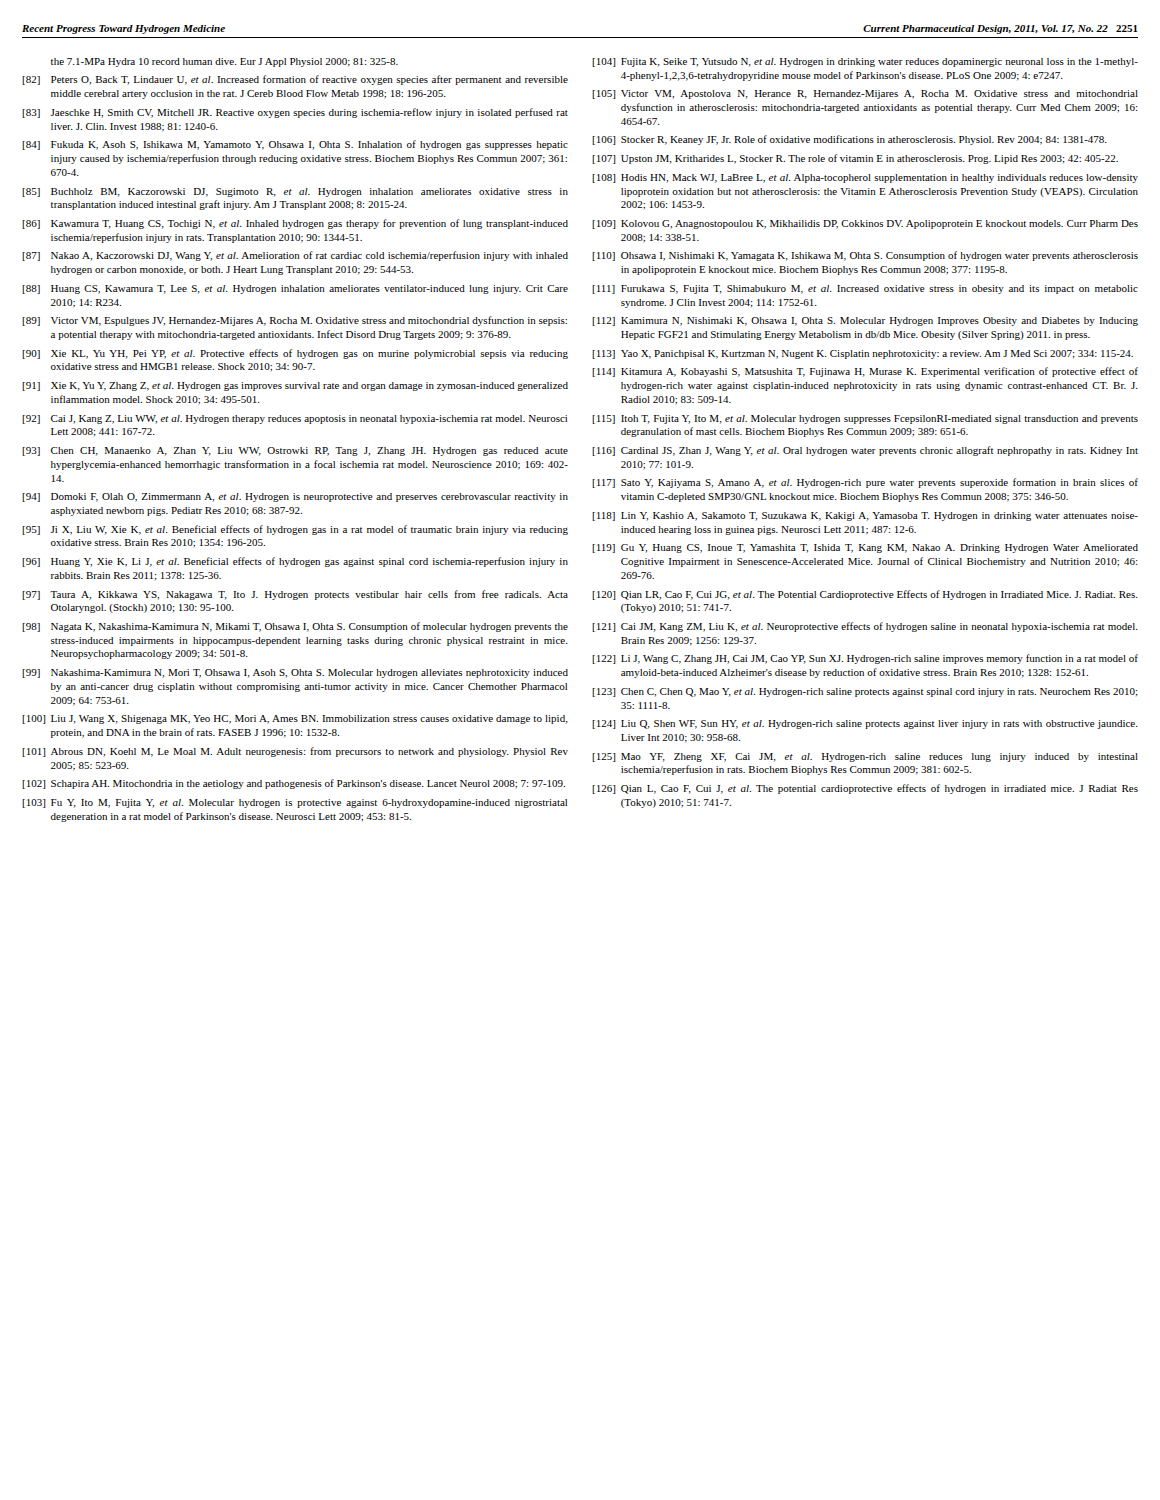Recent Progress Toward Hydrogen Medicine
Current Pharmaceutical Design, 2011, Vol. 17, No. 22 2251
the 7.1-MPa Hydra 10 record human dive. Eur J Appl Physiol 2000; 81: 325-8.
[82] Peters O, Back T, Lindauer U, et al. Increased formation of reactive oxygen species after permanent and reversible middle cerebral artery occlusion in the rat. J Cereb Blood Flow Metab 1998; 18: 196-205.
[83] Jaeschke H, Smith CV, Mitchell JR. Reactive oxygen species during ischemia-reflow injury in isolated perfused rat liver. J. Clin. Invest 1988; 81: 1240-6.
[84] Fukuda K, Asoh S, Ishikawa M, Yamamoto Y, Ohsawa I, Ohta S. Inhalation of hydrogen gas suppresses hepatic injury caused by ischemia/reperfusion through reducing oxidative stress. Biochem Biophys Res Commun 2007; 361: 670-4.
[85] Buchholz BM, Kaczorowski DJ, Sugimoto R, et al. Hydrogen inhalation ameliorates oxidative stress in transplantation induced intestinal graft injury. Am J Transplant 2008; 8: 2015-24.
[86] Kawamura T, Huang CS, Tochigi N, et al. Inhaled hydrogen gas therapy for prevention of lung transplant-induced ischemia/reperfusion injury in rats. Transplantation 2010; 90: 1344-51.
[87] Nakao A, Kaczorowski DJ, Wang Y, et al. Amelioration of rat cardiac cold ischemia/reperfusion injury with inhaled hydrogen or carbon monoxide, or both. J Heart Lung Transplant 2010; 29: 544-53.
[88] Huang CS, Kawamura T, Lee S, et al. Hydrogen inhalation ameliorates ventilator-induced lung injury. Crit Care 2010; 14: R234.
[89] Victor VM, Espulgues JV, Hernandez-Mijares A, Rocha M. Oxidative stress and mitochondrial dysfunction in sepsis: a potential therapy with mitochondria-targeted antioxidants. Infect Disord Drug Targets 2009; 9: 376-89.
[90] Xie KL, Yu YH, Pei YP, et al. Protective effects of hydrogen gas on murine polymicrobial sepsis via reducing oxidative stress and HMGB1 release. Shock 2010; 34: 90-7.
[91] Xie K, Yu Y, Zhang Z, et al. Hydrogen gas improves survival rate and organ damage in zymosan-induced generalized inflammation model. Shock 2010; 34: 495-501.
[92] Cai J, Kang Z, Liu WW, et al. Hydrogen therapy reduces apoptosis in neonatal hypoxia-ischemia rat model. Neurosci Lett 2008; 441: 167-72.
[93] Chen CH, Manaenko A, Zhan Y, Liu WW, Ostrowki RP, Tang J, Zhang JH. Hydrogen gas reduced acute hyperglycemia-enhanced hemorrhagic transformation in a focal ischemia rat model. Neuroscience 2010; 169: 402-14.
[94] Domoki F, Olah O, Zimmermann A, et al. Hydrogen is neuroprotective and preserves cerebrovascular reactivity in asphyxiated newborn pigs. Pediatr Res 2010; 68: 387-92.
[95] Ji X, Liu W, Xie K, et al. Beneficial effects of hydrogen gas in a rat model of traumatic brain injury via reducing oxidative stress. Brain Res 2010; 1354: 196-205.
[96] Huang Y, Xie K, Li J, et al. Beneficial effects of hydrogen gas against spinal cord ischemia-reperfusion injury in rabbits. Brain Res 2011; 1378: 125-36.
[97] Taura A, Kikkawa YS, Nakagawa T, Ito J. Hydrogen protects vestibular hair cells from free radicals. Acta Otolaryngol. (Stockh) 2010; 130: 95-100.
[98] Nagata K, Nakashima-Kamimura N, Mikami T, Ohsawa I, Ohta S. Consumption of molecular hydrogen prevents the stress-induced impairments in hippocampus-dependent learning tasks during chronic physical restraint in mice. Neuropsychopharmacology 2009; 34: 501-8.
[99] Nakashima-Kamimura N, Mori T, Ohsawa I, Asoh S, Ohta S. Molecular hydrogen alleviates nephrotoxicity induced by an anti-cancer drug cisplatin without compromising anti-tumor activity in mice. Cancer Chemother Pharmacol 2009; 64: 753-61.
[100] Liu J, Wang X, Shigenaga MK, Yeo HC, Mori A, Ames BN. Immobilization stress causes oxidative damage to lipid, protein, and DNA in the brain of rats. FASEB J 1996; 10: 1532-8.
[101] Abrous DN, Koehl M, Le Moal M. Adult neurogenesis: from precursors to network and physiology. Physiol Rev 2005; 85: 523-69.
[102] Schapira AH. Mitochondria in the aetiology and pathogenesis of Parkinson's disease. Lancet Neurol 2008; 7: 97-109.
[103] Fu Y, Ito M, Fujita Y, et al. Molecular hydrogen is protective against 6-hydroxydopamine-induced nigrostriatal degeneration in a rat model of Parkinson's disease. Neurosci Lett 2009; 453: 81-5.
[104] Fujita K, Seike T, Yutsudo N, et al. Hydrogen in drinking water reduces dopaminergic neuronal loss in the 1-methyl-4-phenyl-1,2,3,6-tetrahydropyridine mouse model of Parkinson's disease. PLoS One 2009; 4: e7247.
[105] Victor VM, Apostolova N, Herance R, Hernandez-Mijares A, Rocha M. Oxidative stress and mitochondrial dysfunction in atherosclerosis: mitochondria-targeted antioxidants as potential therapy. Curr Med Chem 2009; 16: 4654-67.
[106] Stocker R, Keaney JF, Jr. Role of oxidative modifications in atherosclerosis. Physiol. Rev 2004; 84: 1381-478.
[107] Upston JM, Kritharides L, Stocker R. The role of vitamin E in atherosclerosis. Prog. Lipid Res 2003; 42: 405-22.
[108] Hodis HN, Mack WJ, LaBree L, et al. Alpha-tocopherol supplementation in healthy individuals reduces low-density lipoprotein oxidation but not atherosclerosis: the Vitamin E Atherosclerosis Prevention Study (VEAPS). Circulation 2002; 106: 1453-9.
[109] Kolovou G, Anagnostopoulou K, Mikhailidis DP, Cokkinos DV. Apolipoprotein E knockout models. Curr Pharm Des 2008; 14: 338-51.
[110] Ohsawa I, Nishimaki K, Yamagata K, Ishikawa M, Ohta S. Consumption of hydrogen water prevents atherosclerosis in apolipoprotein E knockout mice. Biochem Biophys Res Commun 2008; 377: 1195-8.
[111] Furukawa S, Fujita T, Shimabukuro M, et al. Increased oxidative stress in obesity and its impact on metabolic syndrome. J Clin Invest 2004; 114: 1752-61.
[112] Kamimura N, Nishimaki K, Ohsawa I, Ohta S. Molecular Hydrogen Improves Obesity and Diabetes by Inducing Hepatic FGF21 and Stimulating Energy Metabolism in db/db Mice. Obesity (Silver Spring) 2011. in press.
[113] Yao X, Panichpisal K, Kurtzman N, Nugent K. Cisplatin nephrotoxicity: a review. Am J Med Sci 2007; 334: 115-24.
[114] Kitamura A, Kobayashi S, Matsushita T, Fujinawa H, Murase K. Experimental verification of protective effect of hydrogen-rich water against cisplatin-induced nephrotoxicity in rats using dynamic contrast-enhanced CT. Br. J. Radiol 2010; 83: 509-14.
[115] Itoh T, Fujita Y, Ito M, et al. Molecular hydrogen suppresses FcepsilonRI-mediated signal transduction and prevents degranulation of mast cells. Biochem Biophys Res Commun 2009; 389: 651-6.
[116] Cardinal JS, Zhan J, Wang Y, et al. Oral hydrogen water prevents chronic allograft nephropathy in rats. Kidney Int 2010; 77: 101-9.
[117] Sato Y, Kajiyama S, Amano A, et al. Hydrogen-rich pure water prevents superoxide formation in brain slices of vitamin C-depleted SMP30/GNL knockout mice. Biochem Biophys Res Commun 2008; 375: 346-50.
[118] Lin Y, Kashio A, Sakamoto T, Suzukawa K, Kakigi A, Yamasoba T. Hydrogen in drinking water attenuates noise-induced hearing loss in guinea pigs. Neurosci Lett 2011; 487: 12-6.
[119] Gu Y, Huang CS, Inoue T, Yamashita T, Ishida T, Kang KM, Nakao A. Drinking Hydrogen Water Ameliorated Cognitive Impairment in Senescence-Accelerated Mice. Journal of Clinical Biochemistry and Nutrition 2010; 46: 269-76.
[120] Qian LR, Cao F, Cui JG, et al. The Potential Cardioprotective Effects of Hydrogen in Irradiated Mice. J. Radiat. Res. (Tokyo) 2010; 51: 741-7.
[121] Cai JM, Kang ZM, Liu K, et al. Neuroprotective effects of hydrogen saline in neonatal hypoxia-ischemia rat model. Brain Res 2009; 1256: 129-37.
[122] Li J, Wang C, Zhang JH, Cai JM, Cao YP, Sun XJ. Hydrogen-rich saline improves memory function in a rat model of amyloid-beta-induced Alzheimer's disease by reduction of oxidative stress. Brain Res 2010; 1328: 152-61.
[123] Chen C, Chen Q, Mao Y, et al. Hydrogen-rich saline protects against spinal cord injury in rats. Neurochem Res 2010; 35: 1111-8.
[124] Liu Q, Shen WF, Sun HY, et al. Hydrogen-rich saline protects against liver injury in rats with obstructive jaundice. Liver Int 2010; 30: 958-68.
[125] Mao YF, Zheng XF, Cai JM, et al. Hydrogen-rich saline reduces lung injury induced by intestinal ischemia/reperfusion in rats. Biochem Biophys Res Commun 2009; 381: 602-5.
[126] Qian L, Cao F, Cui J, et al. The potential cardioprotective effects of hydrogen in irradiated mice. J Radiat Res (Tokyo) 2010; 51: 741-7.